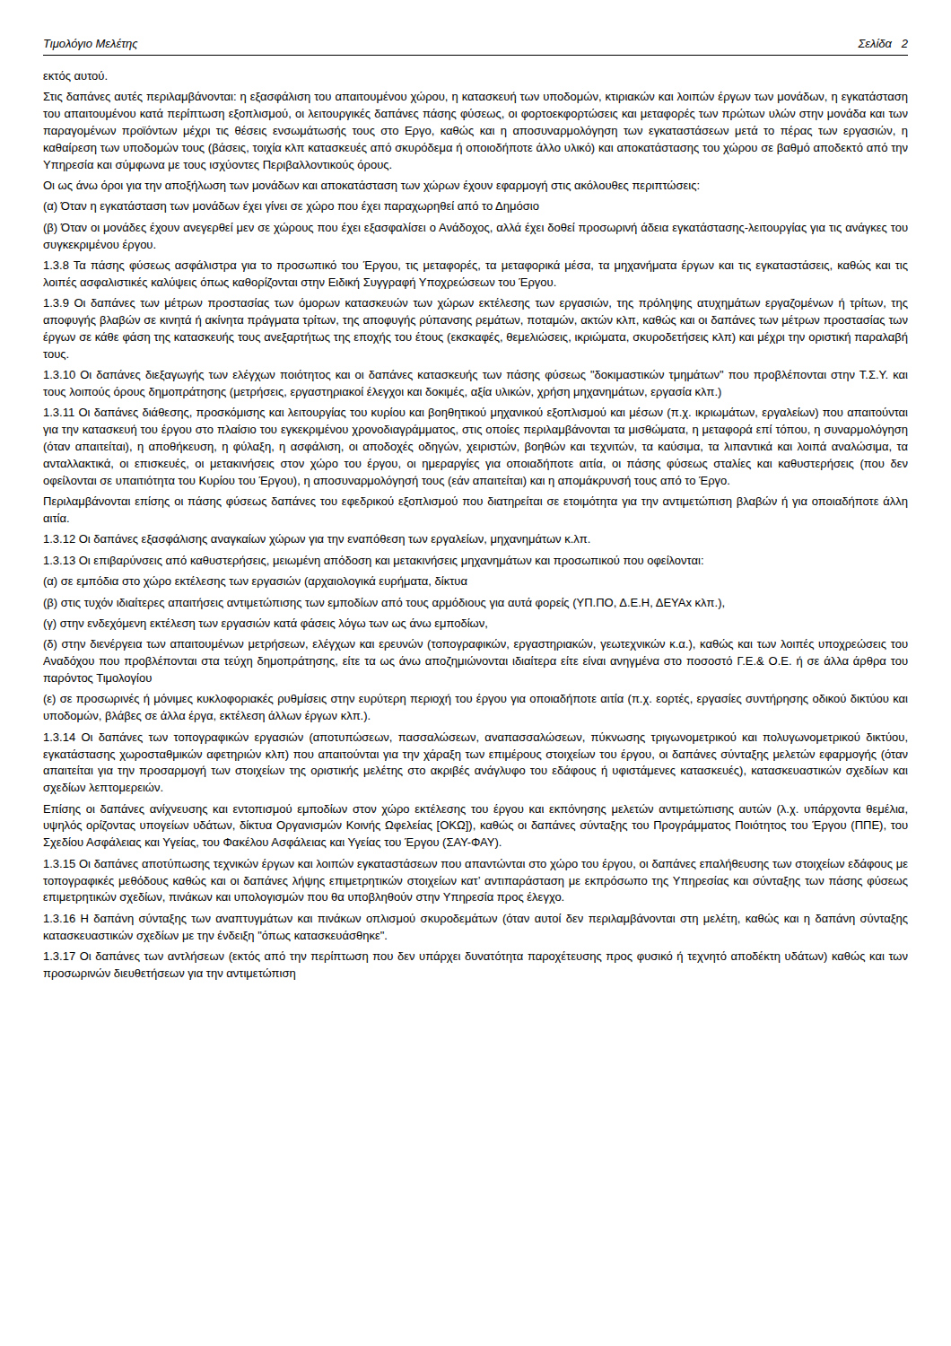Τιμολόγιο Μελέτης
Σελίδα 2
εκτός αυτού.
Στις δαπάνες αυτές περιλαμβάνονται: η εξασφάλιση του απαιτουμένου χώρου, η κατασκευή των υποδομών, κτιριακών και λοιπών έργων των μονάδων, η εγκατάσταση του απαιτουμένου κατά περίπτωση εξοπλισμού, οι λειτουργικές δαπάνες πάσης φύσεως, οι φορτοεκφορτώσεις και μεταφορές των πρώτων υλών στην μονάδα και των παραγομένων προϊόντων μέχρι τις θέσεις ενσωμάτωσής τους στο Εργο, καθώς και η αποσυναρμολόγηση των εγκαταστάσεων μετά το πέρας των εργασιών, η καθαίρεση των υποδομών τους (βάσεις, τοιχία κλπ κατασκευές από σκυρόδεμα ή οποιοδήποτε άλλο υλικό) και αποκατάστασης του χώρου σε βαθμό αποδεκτό από την Υπηρεσία και σύμφωνα με τους ισχύοντες Περιβαλλοντικούς όρους.
Οι ως άνω όροι για την αποξήλωση των μονάδων και αποκατάσταση των χώρων έχουν εφαρμογή στις ακόλουθες περιπτώσεις:
(α) Όταν η εγκατάσταση των μονάδων έχει γίνει σε χώρο που έχει παραχωρηθεί από το Δημόσιο
(β) Όταν οι μονάδες έχουν ανεγερθεί μεν σε χώρους που έχει εξασφαλίσει ο Ανάδοχος, αλλά έχει δοθεί προσωρινή άδεια εγκατάστασης-λειτουργίας για τις ανάγκες του συγκεκριμένου έργου.
1.3.8 Τα πάσης φύσεως ασφάλιστρα για το προσωπικό του Έργου, τις μεταφορές, τα μεταφορικά μέσα, τα μηχανήματα έργων και τις εγκαταστάσεις, καθώς και τις λοιπές ασφαλιστικές καλύψεις όπως καθορίζονται στην Ειδική Συγγραφή Υποχρεώσεων του Έργου.
1.3.9 Οι δαπάνες των μέτρων προστασίας των όμορων κατασκευών των χώρων εκτέλεσης των εργασιών, της πρόληψης ατυχημάτων εργαζομένων ή τρίτων, της αποφυγής βλαβών σε κινητά ή ακίνητα πράγματα τρίτων, της αποφυγής ρύπανσης ρεμάτων, ποταμών, ακτών κλπ, καθώς και οι δαπάνες των μέτρων προστασίας των έργων σε κάθε φάση της κατασκευής τους ανεξαρτήτως της εποχής του έτους (εκσκαφές, θεμελιώσεις, ικριώματα, σκυροδετήσεις κλπ) και μέχρι την οριστική παραλαβή τους.
1.3.10 Οι δαπάνες διεξαγωγής των ελέγχων ποιότητος και οι δαπάνες κατασκευής των πάσης φύσεως "δοκιμαστικών τμημάτων" που προβλέπονται στην Τ.Σ.Υ. και τους λοιπούς όρους δημοπράτησης (μετρήσεις, εργαστηριακοί έλεγχοι και δοκιμές, αξία υλικών, χρήση μηχανημάτων, εργασία κλπ.)
1.3.11 Οι δαπάνες διάθεσης, προσκόμισης και λειτουργίας του κυρίου και βοηθητικού μηχανικού εξοπλισμού και μέσων (π.χ. ικριωμάτων, εργαλείων) που απαιτούνται για την κατασκευή του έργου στο πλαίσιο του εγκεκριμένου χρονοδιαγράμματος, στις οποίες περιλαμβάνονται τα μισθώματα, η μεταφορά επί τόπου, η συναρμολόγηση (όταν απαιτείται), η αποθήκευση, η φύλαξη, η ασφάλιση, οι αποδοχές οδηγών, χειριστών, βοηθών και τεχνιτών, τα καύσιμα, τα λιπαντικά και λοιπά αναλώσιμα, τα ανταλλακτικά, οι επισκευές, οι μετακινήσεις στον χώρο του έργου, οι ημεραργίες για οποιαδήποτε αιτία, οι πάσης φύσεως σταλίες και καθυστερήσεις (που δεν οφείλονται σε υπαιτιότητα του Κυρίου του Έργου), η αποσυναρμολόγησή τους (εάν απαιτείται) και η απομάκρυνσή τους από το Έργο.
Περιλαμβάνονται επίσης οι πάσης φύσεως δαπάνες του εφεδρικού εξοπλισμού που διατηρείται σε ετοιμότητα για την αντιμετώπιση βλαβών ή για οποιαδήποτε άλλη αιτία.
1.3.12 Οι δαπάνες εξασφάλισης αναγκαίων χώρων για την εναπόθεση των εργαλείων, μηχανημάτων κ.λπ.
1.3.13 Οι επιβαρύνσεις από καθυστερήσεις, μειωμένη απόδοση και μετακινήσεις μηχανημάτων και προσωπικού που οφείλονται:
(α) σε εμπόδια στο χώρο εκτέλεσης των εργασιών (αρχαιολογικά ευρήματα, δίκτυα
(β) στις τυχόν ιδιαίτερες απαιτήσεις αντιμετώπισης των εμποδίων από τους αρμόδιους για αυτά φορείς (ΥΠ.ΠΟ, Δ.Ε.Η, ΔΕΥΑx κλπ.),
(γ) στην ενδεχόμενη εκτέλεση των εργασιών κατά φάσεις λόγω των ως άνω εμποδίων,
(δ) στην διενέργεια των απαιτουμένων μετρήσεων, ελέγχων και ερευνών (τοπογραφικών, εργαστηριακών, γεωτεχνικών κ.α.), καθώς και των λοιπές υποχρεώσεις του Αναδόχου που προβλέπονται στα τεύχη δημοπράτησης, είτε τα ως άνω αποζημιώνονται ιδιαίτερα είτε είναι ανηγμένα στο ποσοστό Γ.Ε.& Ο.Ε. ή σε άλλα άρθρα του παρόντος Τιμολογίου
(ε) σε προσωρινές ή μόνιμες κυκλοφοριακές ρυθμίσεις στην ευρύτερη περιοχή του έργου για οποιαδήποτε αιτία (π.χ. εορτές, εργασίες συντήρησης οδικού δικτύου και υποδομών, βλάβες σε άλλα έργα, εκτέλεση άλλων έργων κλπ.).
1.3.14 Οι δαπάνες των τοπογραφικών εργασιών (αποτυπώσεων, πασσαλώσεων, αναπασσαλώσεων, πύκνωσης τριγωνομετρικού και πολυγωνομετρικού δικτύου, εγκατάστασης χωροσταθμικών αφετηριών κλπ) που απαιτούνται για την χάραξη των επιμέρους στοιχείων του έργου, οι δαπάνες σύνταξης μελετών εφαρμογής (όταν απαιτείται για την προσαρμογή των στοιχείων της οριστικής μελέτης στο ακριβές ανάγλυφο του εδάφους ή υφιστάμενες κατασκευές), κατασκευαστικών σχεδίων και σχεδίων λεπτομερειών.
Επίσης οι δαπάνες ανίχνευσης και εντοπισμού εμποδίων στον χώρο εκτέλεσης του έργου και εκπόνησης μελετών αντιμετώπισης αυτών (λ.χ. υπάρχοντα θεμέλια, υψηλός ορίζοντας υπογείων υδάτων, δίκτυα Οργανισμών Κοινής Ωφελείας [ΟΚΩ]), καθώς οι δαπάνες σύνταξης του Προγράμματος Ποιότητος του Έργου (ΠΠΕ), του Σχεδίου Ασφάλειας και Υγείας, του Φακέλου Ασφάλειας και Υγείας του Έργου (ΣΑΥ-ΦΑΥ).
1.3.15 Οι δαπάνες αποτύπωσης τεχνικών έργων και λοιπών εγκαταστάσεων που απαντώνται στο χώρο του έργου, οι δαπάνες επαλήθευσης των στοιχείων εδάφους με τοπογραφικές μεθόδους καθώς και οι δαπάνες λήψης επιμετρητικών στοιχείων κατ’ αντιπαράσταση με εκπρόσωπο της Υπηρεσίας και σύνταξης των πάσης φύσεως επιμετρητικών σχεδίων, πινάκων και υπολογισμών που θα υποβληθούν στην Υπηρεσία προς έλεγχο.
1.3.16 Η δαπάνη σύνταξης των αναπτυγμάτων και πινάκων οπλισμού σκυροδεμάτων (όταν αυτοί δεν περιλαμβάνονται στη μελέτη, καθώς και η δαπάνη σύνταξης κατασκευαστικών σχεδίων με την ένδειξη "όπως κατασκευάσθηκε".
1.3.17 Οι δαπάνες των αντλήσεων (εκτός από την περίπτωση που δεν υπάρχει δυνατότητα παροχέτευσης προς φυσικό ή τεχνητό αποδέκτη υδάτων) καθώς και των προσωρινών διευθετήσεων για την αντιμετώπιση